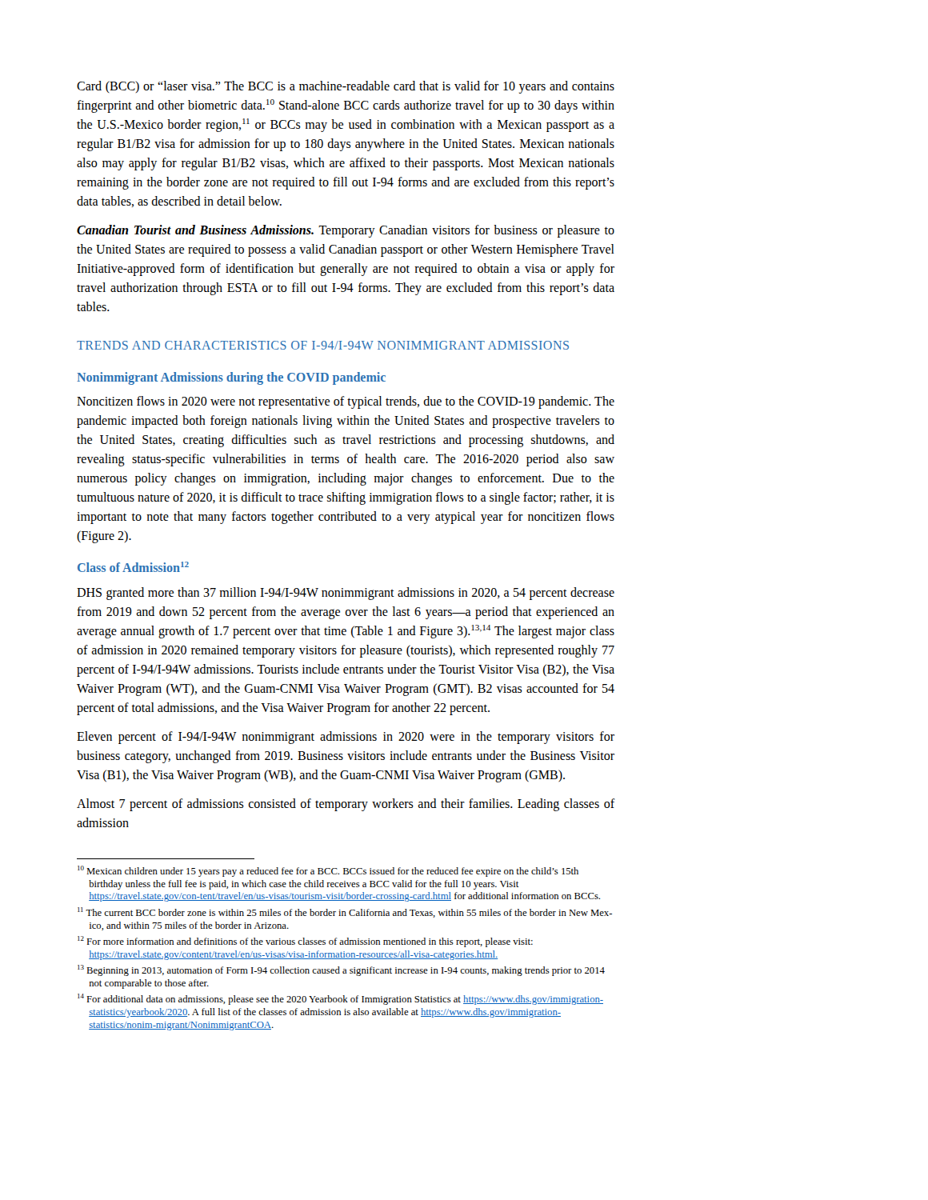Card (BCC) or “laser visa.” The BCC is a machine-readable card that is valid for 10 years and contains fingerprint and other biometric data.10 Stand-alone BCC cards authorize travel for up to 30 days within the U.S.-Mexico border region,11 or BCCs may be used in combination with a Mexican passport as a regular B1/B2 visa for admission for up to 180 days anywhere in the United States. Mexican nationals also may apply for regular B1/B2 visas, which are affixed to their passports. Most Mexican nationals remaining in the border zone are not required to fill out I-94 forms and are excluded from this report’s data tables, as described in detail below.
Canadian Tourist and Business Admissions. Temporary Canadian visitors for business or pleasure to the United States are required to possess a valid Canadian passport or other Western Hemisphere Travel Initiative-approved form of identification but generally are not required to obtain a visa or apply for travel authorization through ESTA or to fill out I-94 forms. They are excluded from this report’s data tables.
Trends and Characteristics of I-94/I-94W Nonimmigrant Admissions
Nonimmigrant Admissions during the COVID pandemic
Noncitizen flows in 2020 were not representative of typical trends, due to the COVID-19 pandemic. The pandemic impacted both foreign nationals living within the United States and prospective travelers to the United States, creating difficulties such as travel restrictions and processing shutdowns, and revealing status-specific vulnerabilities in terms of health care. The 2016-2020 period also saw numerous policy changes on immigration, including major changes to enforcement. Due to the tumultuous nature of 2020, it is difficult to trace shifting immigration flows to a single factor; rather, it is important to note that many factors together contributed to a very atypical year for noncitizen flows (Figure 2).
Class of Admission12
DHS granted more than 37 million I-94/I-94W nonimmigrant admissions in 2020, a 54 percent decrease from 2019 and down 52 percent from the average over the last 6 years—a period that experienced an average annual growth of 1.7 percent over that time (Table 1 and Figure 3).13,14 The largest major class of admission in 2020 remained temporary visitors for pleasure (tourists), which represented roughly 77 percent of I-94/I-94W admissions. Tourists include entrants under the Tourist Visitor Visa (B2), the Visa Waiver Program (WT), and the Guam-CNMI Visa Waiver Program (GMT). B2 visas accounted for 54 percent of total admissions, and the Visa Waiver Program for another 22 percent.
Eleven percent of I-94/I-94W nonimmigrant admissions in 2020 were in the temporary visitors for business category, unchanged from 2019. Business visitors include entrants under the Business Visitor Visa (B1), the Visa Waiver Program (WB), and the Guam-CNMI Visa Waiver Program (GMB).
Almost 7 percent of admissions consisted of temporary workers and their families. Leading classes of admission
10 Mexican children under 15 years pay a reduced fee for a BCC. BCCs issued for the reduced fee expire on the child’s 15th birthday unless the full fee is paid, in which case the child receives a BCC valid for the full 10 years. Visit https://travel.state.gov/con-tent/travel/en/us-visas/tourism-visit/border-crossing-card.html for additional information on BCCs.
11 The current BCC border zone is within 25 miles of the border in California and Texas, within 55 miles of the border in New Mex-ico, and within 75 miles of the border in Arizona.
12 For more information and definitions of the various classes of admission mentioned in this report, please visit: https://travel.state.gov/content/travel/en/us-visas/visa-information-resources/all-visa-categories.html.
13 Beginning in 2013, automation of Form I-94 collection caused a significant increase in I-94 counts, making trends prior to 2014 not comparable to those after.
14 For additional data on admissions, please see the 2020 Yearbook of Immigration Statistics at https://www.dhs.gov/immigration-statistics/yearbook/2020. A full list of the classes of admission is also available at https://www.dhs.gov/immigration-statistics/nonim-migrant/NonimmigrantCOA.